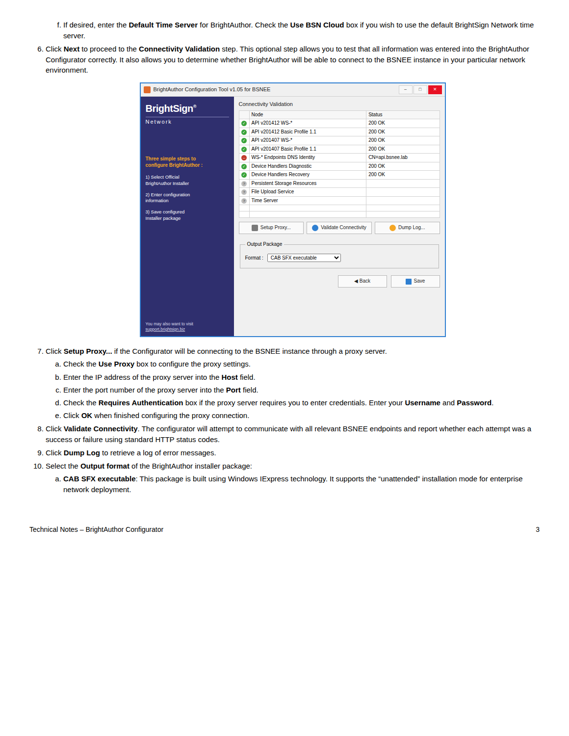If desired, enter the Default Time Server for BrightAuthor. Check the Use BSN Cloud box if you wish to use the default BrightSign Network time server.
Click Next to proceed to the Connectivity Validation step. This optional step allows you to test that all information was entered into the BrightAuthor Configurator correctly. It also allows you to determine whether BrightAuthor will be able to connect to the BSNEE instance in your particular network environment.
BrightAuthor Configuration Tool v1.05 for BSNEE
– □ ✕
BrightSign®
Network
Three simple steps to
configure BrightAuthor :
1) Select Official
BrightAuthor Installer
2) Enter configuration
information
3) Save configured
Installer package
You may also want to visit
support.brightsign.biz
Connectivity Validation
| | Node | Status |
| --- | --- | --- |
| ✓ | API v201412 WS-* | 200 OK |
| ✓ | API v201412 Basic Profile 1.1 | 200 OK |
| ✓ | API v201407 WS-* | 200 OK |
| ✓ | API v201407 Basic Profile 1.1 | 200 OK |
| – | WS-* Endpoints DNS Identity | CN=api.bsnee.lab |
| ✓ | Device Handlers Diagnostic | 200 OK |
| ✓ | Device Handlers Recovery | 200 OK |
| ? | Persistent Storage Resources | |
| ? | File Upload Service | |
| ? | Time Server | |
Setup Proxy...
Validate Connectivity
Dump Log...
Output Package
Format : CAB SFX executable
◀ Back
Save
Click Setup Proxy... if the Configurator will be connecting to the BSNEE instance through a proxy server.
Check the Use Proxy box to configure the proxy settings.
Enter the IP address of the proxy server into the Host field.
Enter the port number of the proxy server into the Port field.
Check the Requires Authentication box if the proxy server requires you to enter credentials. Enter your Username and Password.
Click OK when finished configuring the proxy connection.
Click Validate Connectivity. The configurator will attempt to communicate with all relevant BSNEE endpoints and report whether each attempt was a success or failure using standard HTTP status codes.
Click Dump Log to retrieve a log of error messages.
Select the Output format of the BrightAuthor installer package:
CAB SFX executable: This package is built using Windows IExpress technology. It supports the “unattended” installation mode for enterprise network deployment.
Technical Notes – BrightAuthor Configurator 3